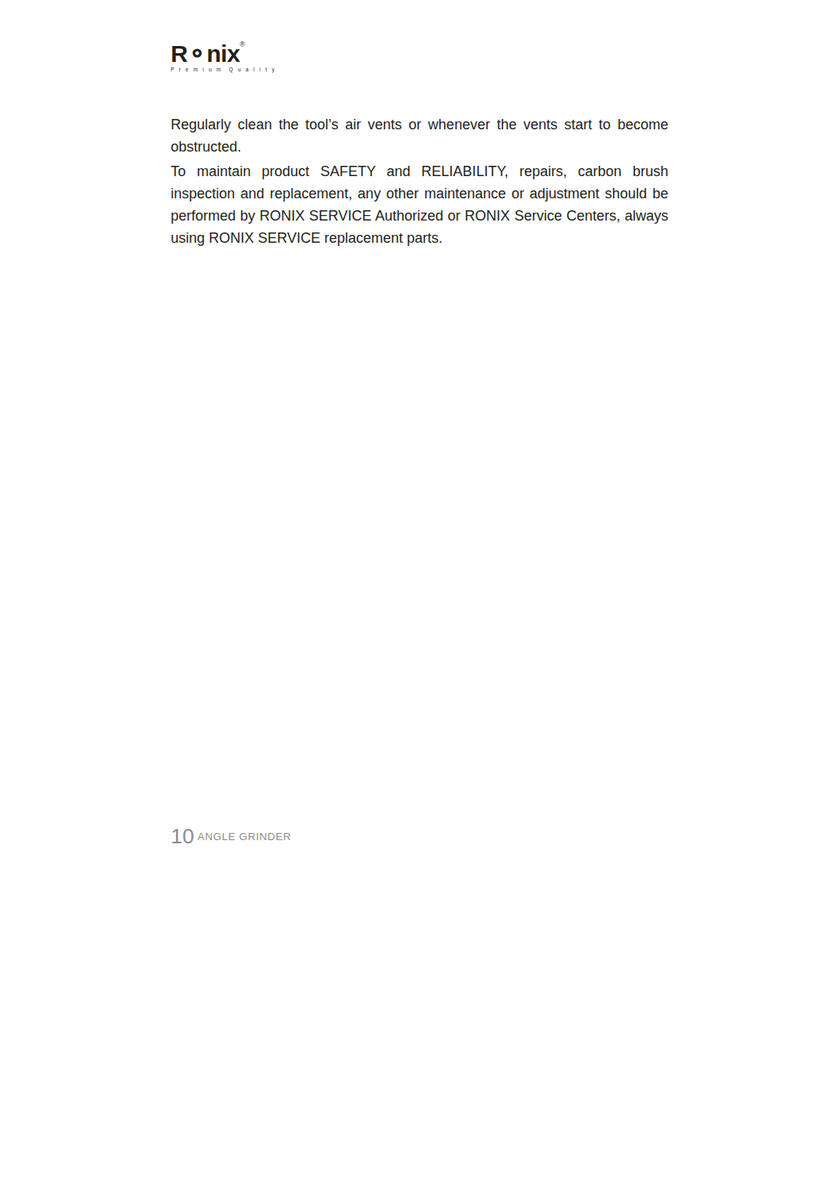R⚬nix®
P r e m i u m Q u a l i t y
Regularly clean the tool’s air vents or whenever the vents start to become obstructed.
To maintain product SAFETY and RELIABILITY, repairs, carbon brush inspection and replacement, any other maintenance or adjustment should be performed by RONIX SERVICE Authorized or RONIX Service Centers, always using RONIX SERVICE replacement parts.
10 ANGLE GRINDER